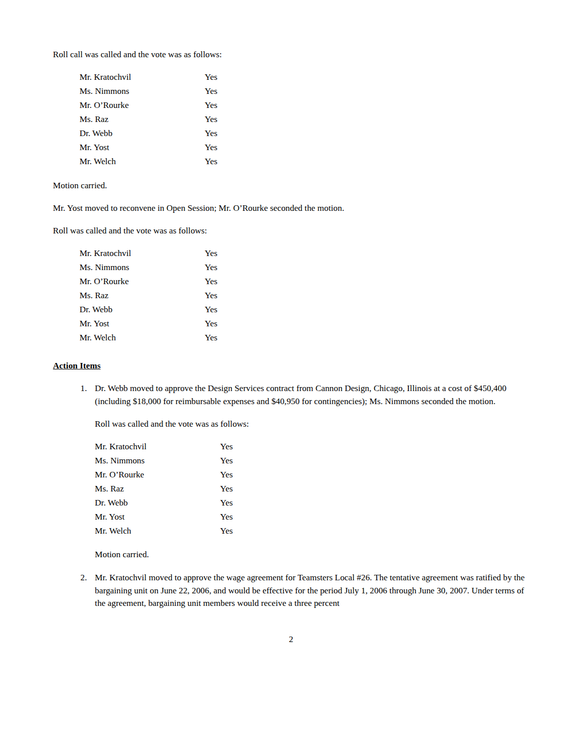Roll call was called and the vote was as follows:
| Mr. Kratochvil | Yes |
| Ms. Nimmons | Yes |
| Mr. O’Rourke | Yes |
| Ms. Raz | Yes |
| Dr. Webb | Yes |
| Mr. Yost | Yes |
| Mr. Welch | Yes |
Motion carried.
Mr. Yost moved to reconvene in Open Session; Mr. O’Rourke seconded the motion.
Roll was called and the vote was as follows:
| Mr. Kratochvil | Yes |
| Ms. Nimmons | Yes |
| Mr. O’Rourke | Yes |
| Ms. Raz | Yes |
| Dr. Webb | Yes |
| Mr. Yost | Yes |
| Mr. Welch | Yes |
Action Items
Dr. Webb moved to approve the Design Services contract from Cannon Design, Chicago, Illinois at a cost of $450,400 (including $18,000 for reimbursable expenses and $40,950 for contingencies); Ms. Nimmons seconded the motion.
Roll was called and the vote was as follows:
| Mr. Kratochvil | Yes |
| Ms. Nimmons | Yes |
| Mr. O’Rourke | Yes |
| Ms. Raz | Yes |
| Dr. Webb | Yes |
| Mr. Yost | Yes |
| Mr. Welch | Yes |
Motion carried.
Mr. Kratochvil moved to approve the wage agreement for Teamsters Local #26. The tentative agreement was ratified by the bargaining unit on June 22, 2006, and would be effective for the period July 1, 2006 through June 30, 2007. Under terms of the agreement, bargaining unit members would receive a three percent
2